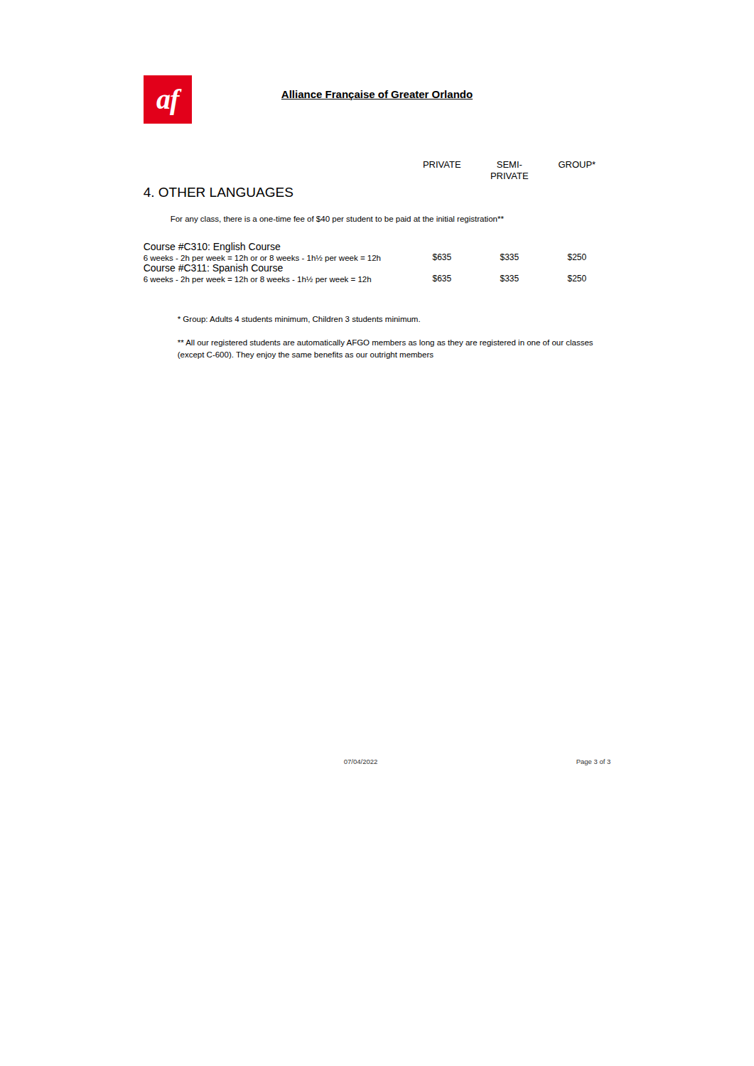af
Alliance Française of Greater Orlando
PRIVATE
SEMI-
PRIVATE
GROUP*
4. OTHER LANGUAGES
For any class, there is a one-time fee of $40 per student to be paid at the initial registration**
| Course #C310: English Course |
| 6 weeks - 2h per week = 12h or or 8 weeks - 1h½ per week = 12h | $635 | $335 | $250 |
| Course #C311: Spanish Course |
| 6 weeks - 2h per week = 12h or 8 weeks - 1h½ per week = 12h | $635 | $335 | $250 |
* Group: Adults 4 students minimum, Children 3 students minimum.
** All our registered students are automatically AFGO members as long as they are registered in one of our classes (except C-600). They enjoy the same benefits as our outright members
07/04/2022
Page 3 of 3